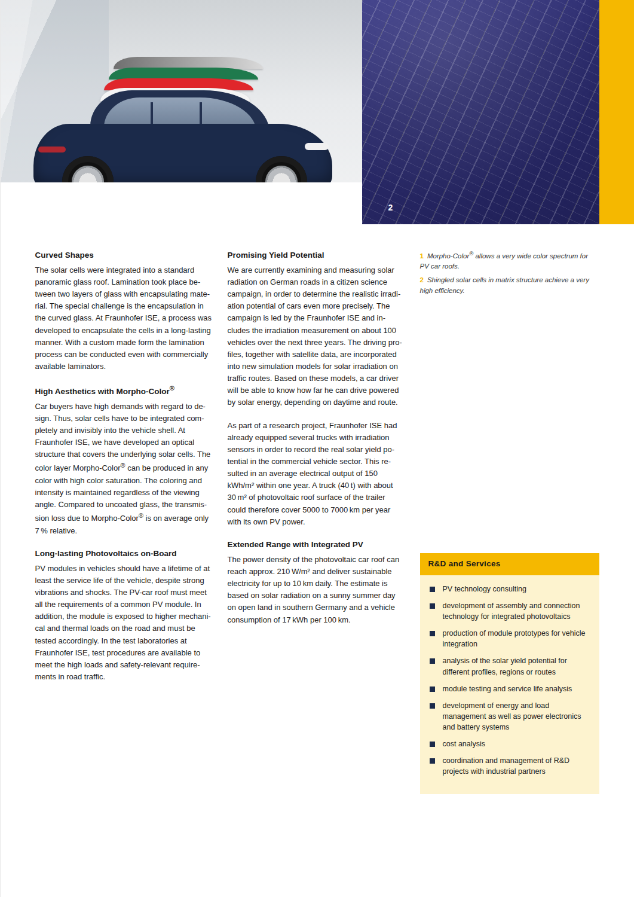1 2
Curved Shapes
The solar cells were integrated into a standard panoramic glass roof. Lamination took place between two layers of glass with encapsulating material. The special challenge is the encapsulation in the curved glass. At Fraunhofer ISE, a process was developed to encapsulate the cells in a long-lasting manner. With a custom made form the lamination process can be conducted even with commercially available laminators.
High Aesthetics with Morpho-Color®
Car buyers have high demands with regard to design. Thus, solar cells have to be integrated completely and invisibly into the vehicle shell. At Fraunhofer ISE, we have developed an optical structure that covers the underlying solar cells. The color layer Morpho-Color® can be produced in any color with high color saturation. The coloring and intensity is maintained regardless of the viewing angle. Compared to uncoated glass, the transmission loss due to Morpho-Color® is on average only 7 % relative.
Long-lasting Photovoltaics on-Board
PV modules in vehicles should have a lifetime of at least the service life of the vehicle, despite strong vibrations and shocks. The PV-car roof must meet all the requirements of a common PV module. In addition, the module is exposed to higher mechanical and thermal loads on the road and must be tested accordingly. In the test laboratories at Fraunhofer ISE, test procedures are available to meet the high loads and safety-relevant requirements in road traffic.
Promising Yield Potential
We are currently examining and measuring solar radiation on German roads in a citizen science campaign, in order to determine the realistic irradiation potential of cars even more precisely. The campaign is led by the Fraunhofer ISE and includes the irradiation measurement on about 100 vehicles over the next three years. The driving profiles, together with satellite data, are incorporated into new simulation models for solar irradiation on traffic routes. Based on these models, a car driver will be able to know how far he can drive powered by solar energy, depending on daytime and route.
As part of a research project, Fraunhofer ISE had already equipped several trucks with irradiation sensors in order to record the real solar yield potential in the commercial vehicle sector. This resulted in an average electrical output of 150 kWh/m² within one year. A truck (40 t) with about 30 m² of photovoltaic roof surface of the trailer could therefore cover 5000 to 7000 km per year with its own PV power.
Extended Range with Integrated PV
The power density of the photovoltaic car roof can reach approx. 210 W/m² and deliver sustainable electricity for up to 10 km daily. The estimate is based on solar radiation on a sunny summer day on open land in southern Germany and a vehicle consumption of 17 kWh per 100 km.
1 Morpho-Color® allows a very wide color spectrum for PV car roofs.
2 Shingled solar cells in matrix structure achieve a very high efficiency.
R&D and Services
PV technology consulting
development of assembly and connection technology for integrated photovoltaics
production of module prototypes for vehicle integration
analysis of the solar yield potential for different profiles, regions or routes
module testing and service life analysis
development of energy and load management as well as power electronics and battery systems
cost analysis
coordination and management of R&D projects with industrial partners